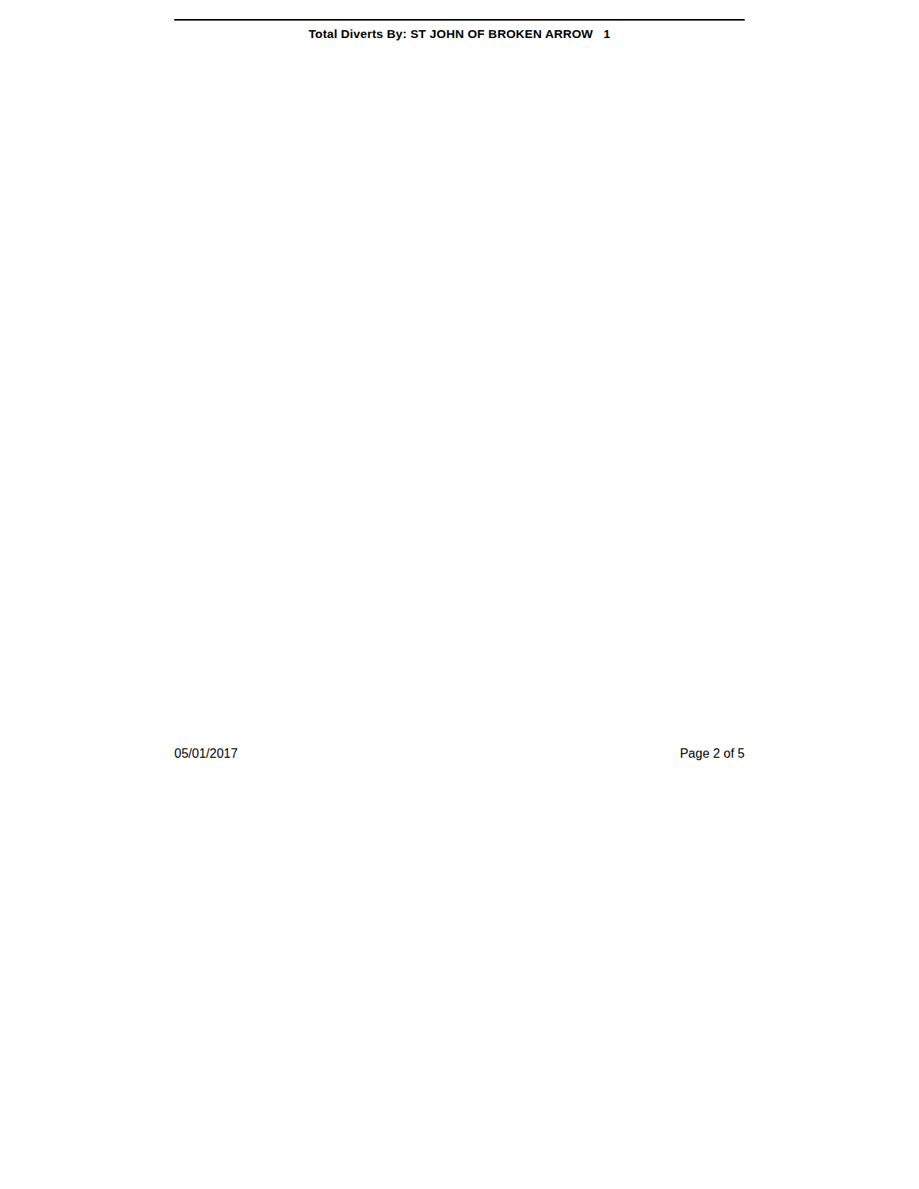Total Diverts By: ST JOHN OF BROKEN ARROW 1
05/01/2017
Page 2 of 5